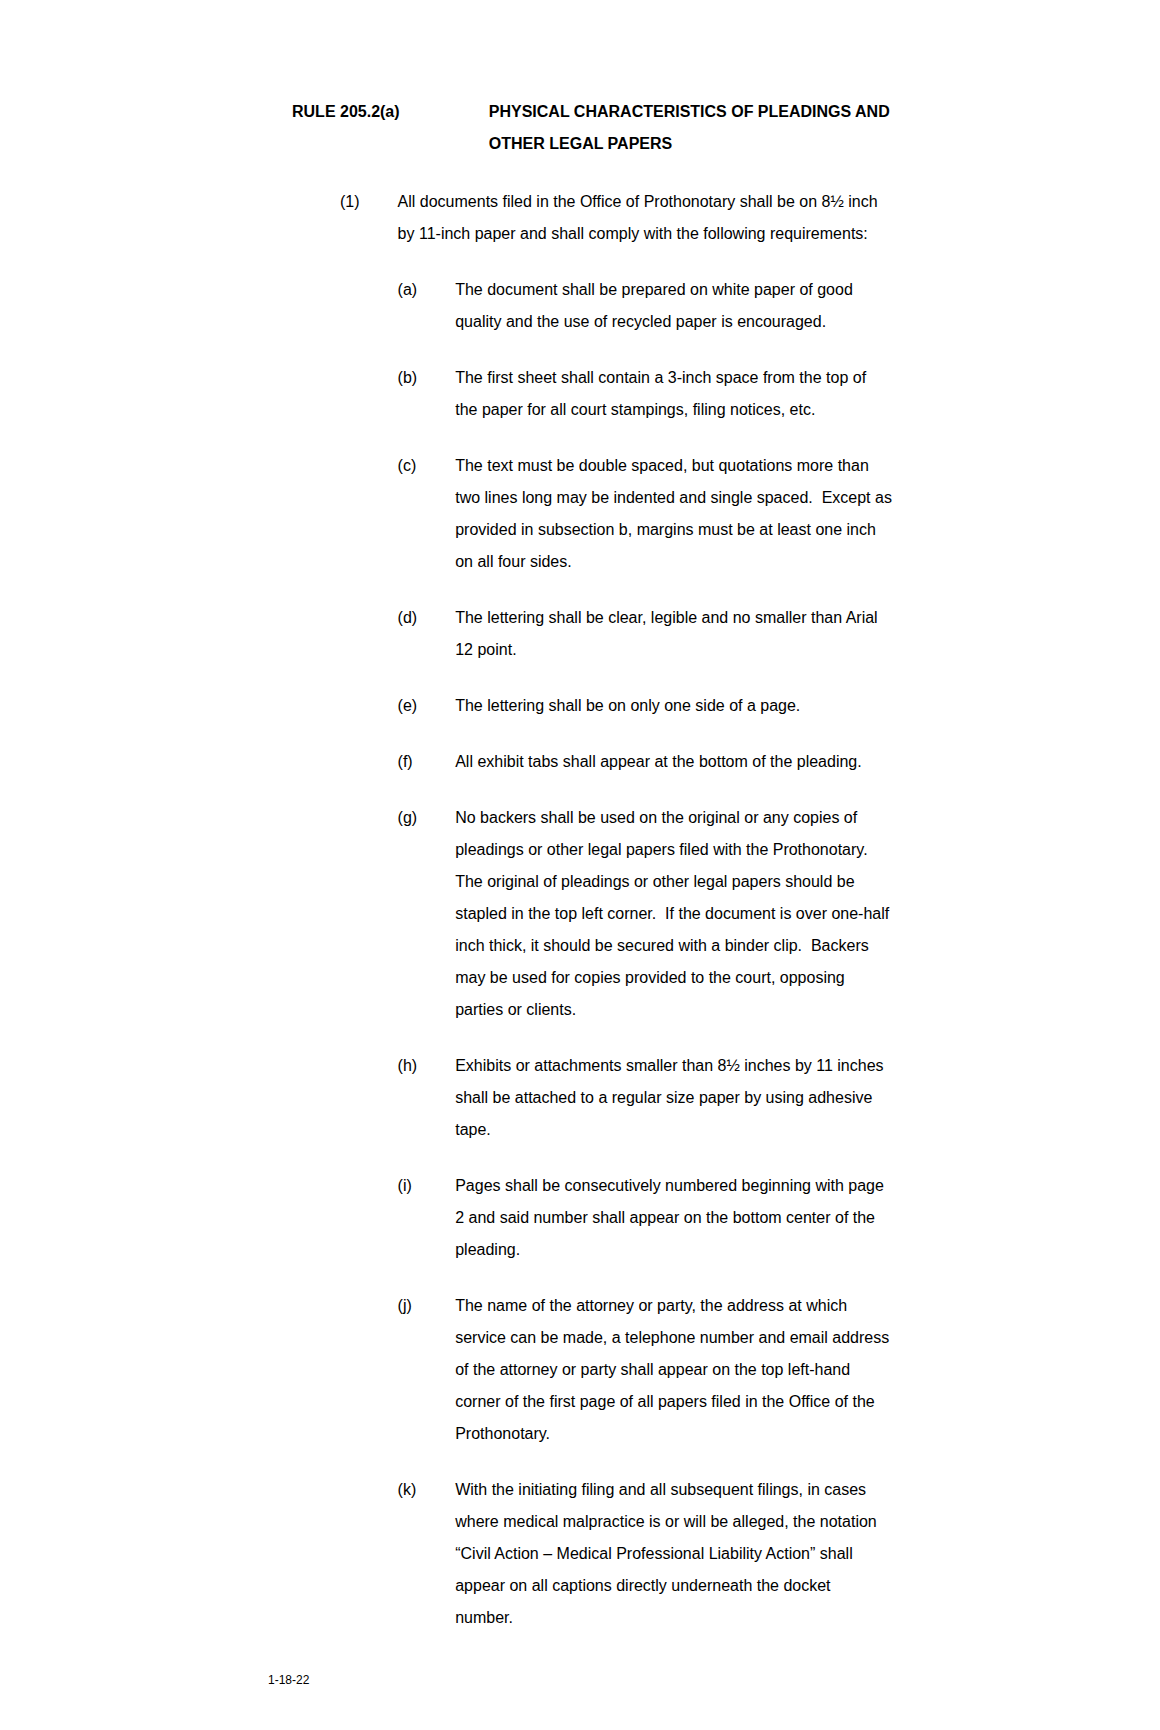RULE 205.2(a) PHYSICAL CHARACTERISTICS OF PLEADINGS AND OTHER LEGAL PAPERS
(1) All documents filed in the Office of Prothonotary shall be on 8½ inch by 11-inch paper and shall comply with the following requirements:
(a) The document shall be prepared on white paper of good quality and the use of recycled paper is encouraged.
(b) The first sheet shall contain a 3-inch space from the top of the paper for all court stampings, filing notices, etc.
(c) The text must be double spaced, but quotations more than two lines long may be indented and single spaced. Except as provided in subsection b, margins must be at least one inch on all four sides.
(d) The lettering shall be clear, legible and no smaller than Arial 12 point.
(e) The lettering shall be on only one side of a page.
(f) All exhibit tabs shall appear at the bottom of the pleading.
(g) No backers shall be used on the original or any copies of pleadings or other legal papers filed with the Prothonotary. The original of pleadings or other legal papers should be stapled in the top left corner. If the document is over one-half inch thick, it should be secured with a binder clip. Backers may be used for copies provided to the court, opposing parties or clients.
(h) Exhibits or attachments smaller than 8½ inches by 11 inches shall be attached to a regular size paper by using adhesive tape.
(i) Pages shall be consecutively numbered beginning with page 2 and said number shall appear on the bottom center of the pleading.
(j) The name of the attorney or party, the address at which service can be made, a telephone number and email address of the attorney or party shall appear on the top left-hand corner of the first page of all papers filed in the Office of the Prothonotary.
(k) With the initiating filing and all subsequent filings, in cases where medical malpractice is or will be alleged, the notation “Civil Action – Medical Professional Liability Action” shall appear on all captions directly underneath the docket number.
1-18-22